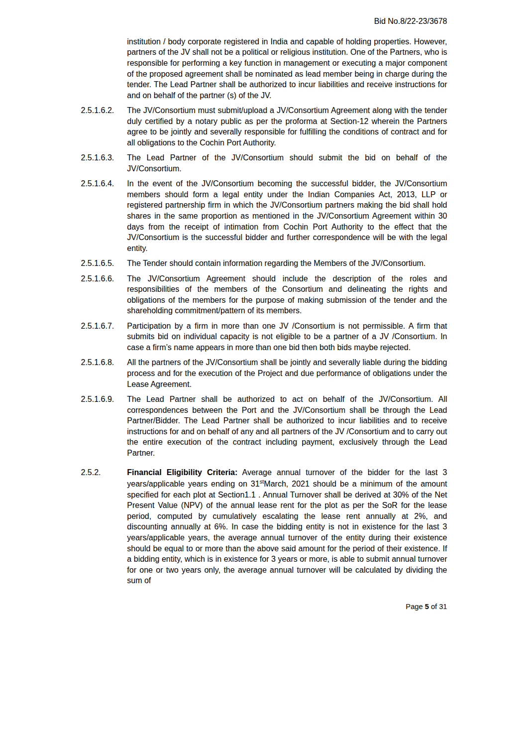Bid No.8/22-23/3678
institution / body corporate registered in India and capable of holding properties. However, partners of the JV shall not be a political or religious institution. One of the Partners, who is responsible for performing a key function in management or executing a major component of the proposed agreement shall be nominated as lead member being in charge during the tender. The Lead Partner shall be authorized to incur liabilities and receive instructions for and on behalf of the partner (s) of the JV.
2.5.1.6.2.
The JV/Consortium must submit/upload a JV/Consortium Agreement along with the tender duly certified by a notary public as per the proforma at Section-12 wherein the Partners agree to be jointly and severally responsible for fulfilling the conditions of contract and for all obligations to the Cochin Port Authority.
2.5.1.6.3.
The Lead Partner of the JV/Consortium should submit the bid on behalf of the JV/Consortium.
2.5.1.6.4.
In the event of the JV/Consortium becoming the successful bidder, the JV/Consortium members should form a legal entity under the Indian Companies Act, 2013, LLP or registered partnership firm in which the JV/Consortium partners making the bid shall hold shares in the same proportion as mentioned in the JV/Consortium Agreement within 30 days from the receipt of intimation from Cochin Port Authority to the effect that the JV/Consortium is the successful bidder and further correspondence will be with the legal entity.
2.5.1.6.5.
The Tender should contain information regarding the Members of the JV/Consortium.
2.5.1.6.6.
The JV/Consortium Agreement should include the description of the roles and responsibilities of the members of the Consortium and delineating the rights and obligations of the members for the purpose of making submission of the tender and the shareholding commitment/pattern of its members.
2.5.1.6.7.
Participation by a firm in more than one JV /Consortium is not permissible. A firm that submits bid on individual capacity is not eligible to be a partner of a JV /Consortium. In case a firm’s name appears in more than one bid then both bids maybe rejected.
2.5.1.6.8.
All the partners of the JV/Consortium shall be jointly and severally liable during the bidding process and for the execution of the Project and due performance of obligations under the Lease Agreement.
2.5.1.6.9.
The Lead Partner shall be authorized to act on behalf of the JV/Consortium. All correspondences between the Port and the JV/Consortium shall be through the Lead Partner/Bidder. The Lead Partner shall be authorized to incur liabilities and to receive instructions for and on behalf of any and all partners of the JV /Consortium and to carry out the entire execution of the contract including payment, exclusively through the Lead Partner.
2.5.2.
Financial Eligibility Criteria: Average annual turnover of the bidder for the last 3 years/applicable years ending on 31stMarch, 2021 should be a minimum of the amount specified for each plot at Section1.1 . Annual Turnover shall be derived at 30% of the Net Present Value (NPV) of the annual lease rent for the plot as per the SoR for the lease period, computed by cumulatively escalating the lease rent annually at 2%, and discounting annually at 6%. In case the bidding entity is not in existence for the last 3 years/applicable years, the average annual turnover of the entity during their existence should be equal to or more than the above said amount for the period of their existence. If a bidding entity, which is in existence for 3 years or more, is able to submit annual turnover for one or two years only, the average annual turnover will be calculated by dividing the sum of
Page 5 of 31